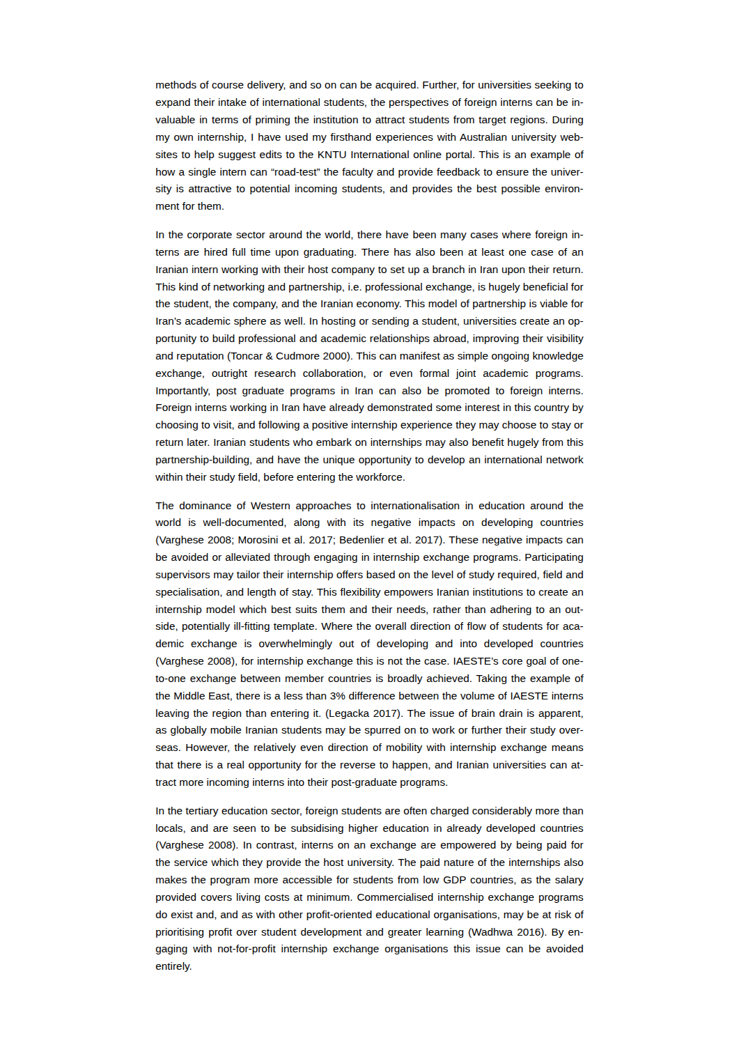methods of course delivery, and so on can be acquired. Further, for universities seeking to expand their intake of international students, the perspectives of foreign interns can be invaluable in terms of priming the institution to attract students from target regions. During my own internship, I have used my firsthand experiences with Australian university websites to help suggest edits to the KNTU International online portal. This is an example of how a single intern can “road-test” the faculty and provide feedback to ensure the university is attractive to potential incoming students, and provides the best possible environment for them.
In the corporate sector around the world, there have been many cases where foreign interns are hired full time upon graduating. There has also been at least one case of an Iranian intern working with their host company to set up a branch in Iran upon their return. This kind of networking and partnership, i.e. professional exchange, is hugely beneficial for the student, the company, and the Iranian economy. This model of partnership is viable for Iran’s academic sphere as well. In hosting or sending a student, universities create an opportunity to build professional and academic relationships abroad, improving their visibility and reputation (Toncar & Cudmore 2000). This can manifest as simple ongoing knowledge exchange, outright research collaboration, or even formal joint academic programs. Importantly, post graduate programs in Iran can also be promoted to foreign interns. Foreign interns working in Iran have already demonstrated some interest in this country by choosing to visit, and following a positive internship experience they may choose to stay or return later. Iranian students who embark on internships may also benefit hugely from this partnership-building, and have the unique opportunity to develop an international network within their study field, before entering the workforce.
The dominance of Western approaches to internationalisation in education around the world is well-documented, along with its negative impacts on developing countries (Varghese 2008; Morosini et al. 2017; Bedenlier et al. 2017). These negative impacts can be avoided or alleviated through engaging in internship exchange programs. Participating supervisors may tailor their internship offers based on the level of study required, field and specialisation, and length of stay. This flexibility empowers Iranian institutions to create an internship model which best suits them and their needs, rather than adhering to an outside, potentially ill-fitting template. Where the overall direction of flow of students for academic exchange is overwhelmingly out of developing and into developed countries (Varghese 2008), for internship exchange this is not the case. IAESTE’s core goal of one-to-one exchange between member countries is broadly achieved. Taking the example of the Middle East, there is a less than 3% difference between the volume of IAESTE interns leaving the region than entering it. (Legacka 2017). The issue of brain drain is apparent, as globally mobile Iranian students may be spurred on to work or further their study overseas. However, the relatively even direction of mobility with internship exchange means that there is a real opportunity for the reverse to happen, and Iranian universities can attract more incoming interns into their post-graduate programs.
In the tertiary education sector, foreign students are often charged considerably more than locals, and are seen to be subsidising higher education in already developed countries (Varghese 2008). In contrast, interns on an exchange are empowered by being paid for the service which they provide the host university. The paid nature of the internships also makes the program more accessible for students from low GDP countries, as the salary provided covers living costs at minimum. Commercialised internship exchange programs do exist and, and as with other profit-oriented educational organisations, may be at risk of prioritising profit over student development and greater learning (Wadhwa 2016). By engaging with not-for-profit internship exchange organisations this issue can be avoided entirely.